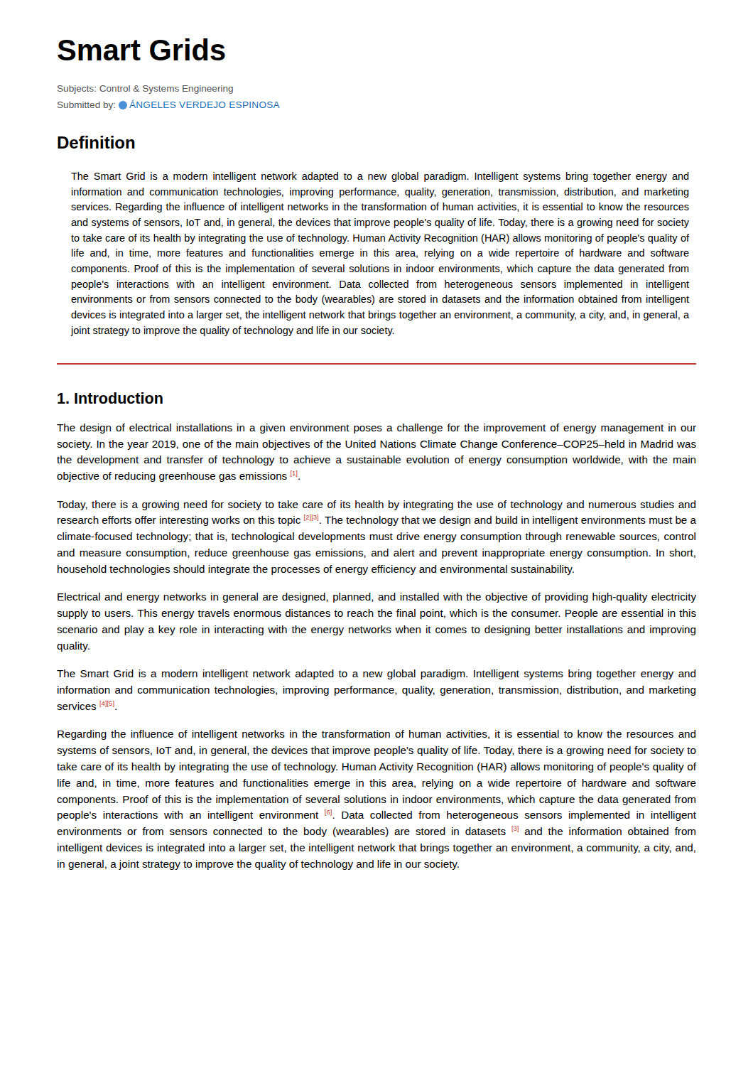Smart Grids
Subjects: Control & Systems Engineering
Submitted by: Ángeles Verdejo Espinosa
Definition
The Smart Grid is a modern intelligent network adapted to a new global paradigm. Intelligent systems bring together energy and information and communication technologies, improving performance, quality, generation, transmission, distribution, and marketing services. Regarding the influence of intelligent networks in the transformation of human activities, it is essential to know the resources and systems of sensors, IoT and, in general, the devices that improve people's quality of life. Today, there is a growing need for society to take care of its health by integrating the use of technology. Human Activity Recognition (HAR) allows monitoring of people's quality of life and, in time, more features and functionalities emerge in this area, relying on a wide repertoire of hardware and software components. Proof of this is the implementation of several solutions in indoor environments, which capture the data generated from people's interactions with an intelligent environment. Data collected from heterogeneous sensors implemented in intelligent environments or from sensors connected to the body (wearables) are stored in datasets and the information obtained from intelligent devices is integrated into a larger set, the intelligent network that brings together an environment, a community, a city, and, in general, a joint strategy to improve the quality of technology and life in our society.
1. Introduction
The design of electrical installations in a given environment poses a challenge for the improvement of energy management in our society. In the year 2019, one of the main objectives of the United Nations Climate Change Conference–COP25–held in Madrid was the development and transfer of technology to achieve a sustainable evolution of energy consumption worldwide, with the main objective of reducing greenhouse gas emissions [1].
Today, there is a growing need for society to take care of its health by integrating the use of technology and numerous studies and research efforts offer interesting works on this topic [2][3]. The technology that we design and build in intelligent environments must be a climate-focused technology; that is, technological developments must drive energy consumption through renewable sources, control and measure consumption, reduce greenhouse gas emissions, and alert and prevent inappropriate energy consumption. In short, household technologies should integrate the processes of energy efficiency and environmental sustainability.
Electrical and energy networks in general are designed, planned, and installed with the objective of providing high-quality electricity supply to users. This energy travels enormous distances to reach the final point, which is the consumer. People are essential in this scenario and play a key role in interacting with the energy networks when it comes to designing better installations and improving quality.
The Smart Grid is a modern intelligent network adapted to a new global paradigm. Intelligent systems bring together energy and information and communication technologies, improving performance, quality, generation, transmission, distribution, and marketing services [4][5].
Regarding the influence of intelligent networks in the transformation of human activities, it is essential to know the resources and systems of sensors, IoT and, in general, the devices that improve people's quality of life. Today, there is a growing need for society to take care of its health by integrating the use of technology. Human Activity Recognition (HAR) allows monitoring of people's quality of life and, in time, more features and functionalities emerge in this area, relying on a wide repertoire of hardware and software components. Proof of this is the implementation of several solutions in indoor environments, which capture the data generated from people's interactions with an intelligent environment [6]. Data collected from heterogeneous sensors implemented in intelligent environments or from sensors connected to the body (wearables) are stored in datasets [3] and the information obtained from intelligent devices is integrated into a larger set, the intelligent network that brings together an environment, a community, a city, and, in general, a joint strategy to improve the quality of technology and life in our society.